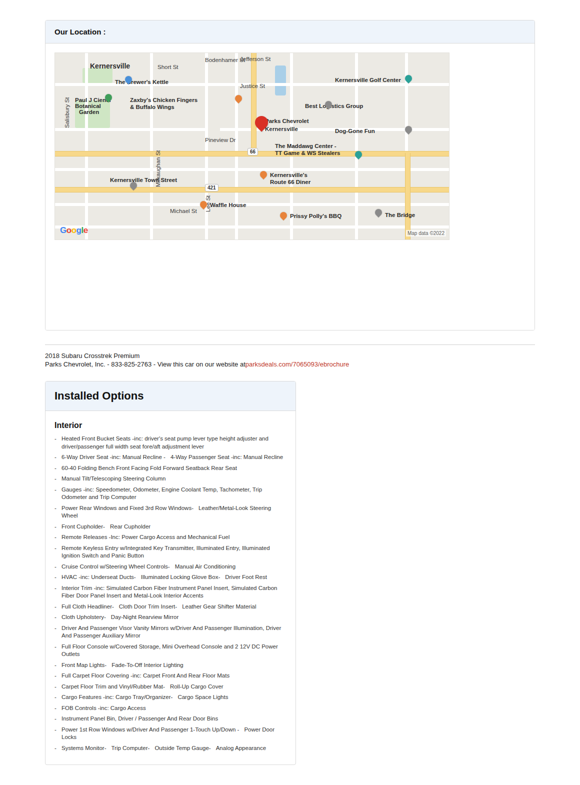Our Location :
Kernersville
Short St
Bodenhamer St
Jefferson St
Justice St
Kernersville Golf Center
The Brewer's Kettle
Best Logistics Group
Paul J Ciener
Botanical
Garden
Zaxby's Chicken Fingers
& Buffalo Wings
Salisbury St
Parks Chevrolet
Kernersville
Dog-Gone Fun
Pineview Dr
The Maddawg Center -
TT Game & WS Stealers
Kernersville Town Street
Kernersville's
Route 66 Diner
Waffle House
Mckaughan St
Michael St
Lee St
Prissy Polly's BBQ
The Bridge
66
421
Google
Map data ©2022
2018 Subaru Crosstrek Premium
Parks Chevrolet, Inc. - 833-825-2763 - View this car on our website atparksdeals.com/7065093/ebrochure
Installed Options
Interior
Heated Front Bucket Seats -inc: driver's seat pump lever type height adjuster and driver/passenger full width seat fore/aft adjustment lever
6-Way Driver Seat -inc: Manual Recline - 4-Way Passenger Seat -inc: Manual Recline
60-40 Folding Bench Front Facing Fold Forward Seatback Rear Seat
Manual Tilt/Telescoping Steering Column
Gauges -inc: Speedometer, Odometer, Engine Coolant Temp, Tachometer, Trip Odometer and Trip Computer
Power Rear Windows and Fixed 3rd Row Windows- Leather/Metal-Look Steering Wheel
Front Cupholder- Rear Cupholder
Remote Releases -Inc: Power Cargo Access and Mechanical Fuel
Remote Keyless Entry w/Integrated Key Transmitter, Illuminated Entry, Illuminated Ignition Switch and Panic Button
Cruise Control w/Steering Wheel Controls- Manual Air Conditioning
HVAC -inc: Underseat Ducts- Illuminated Locking Glove Box- Driver Foot Rest
Interior Trim -inc: Simulated Carbon Fiber Instrument Panel Insert, Simulated Carbon Fiber Door Panel Insert and Metal-Look Interior Accents
Full Cloth Headliner- Cloth Door Trim Insert- Leather Gear Shifter Material
Cloth Upholstery- Day-Night Rearview Mirror
Driver And Passenger Visor Vanity Mirrors w/Driver And Passenger Illumination, Driver And Passenger Auxiliary Mirror
Full Floor Console w/Covered Storage, Mini Overhead Console and 2 12V DC Power Outlets
Front Map Lights- Fade-To-Off Interior Lighting
Full Carpet Floor Covering -inc: Carpet Front And Rear Floor Mats
Carpet Floor Trim and Vinyl/Rubber Mat- Roll-Up Cargo Cover
Cargo Features -inc: Cargo Tray/Organizer- Cargo Space Lights
FOB Controls -inc: Cargo Access
Instrument Panel Bin, Driver / Passenger And Rear Door Bins
Power 1st Row Windows w/Driver And Passenger 1-Touch Up/Down - Power Door Locks
Systems Monitor- Trip Computer- Outside Temp Gauge- Analog Appearance